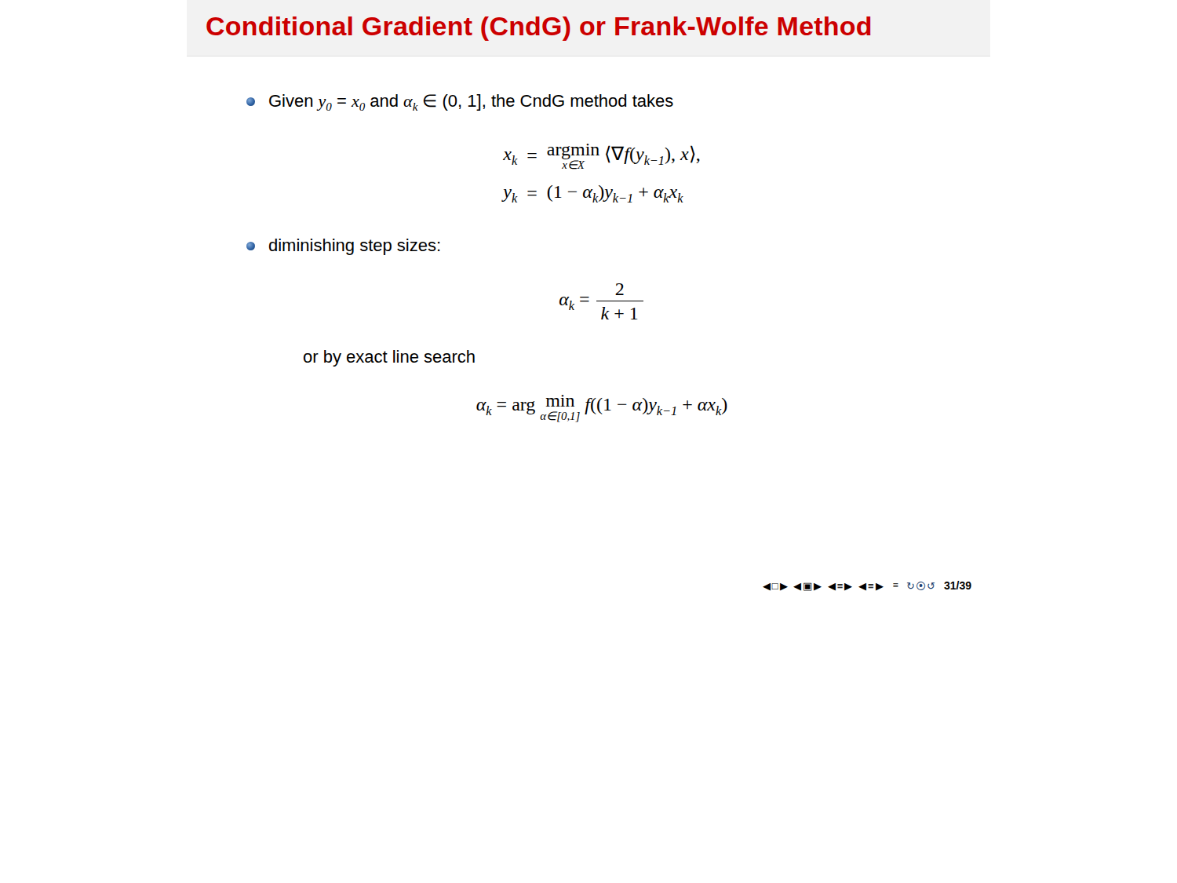Conditional Gradient (CndG) or Frank-Wolfe Method
Given y0 = x0 and αk ∈ (0, 1], the CndG method takes
| x k | = | argmin x∈X ⟨∇ f ( y k−1 ), x ⟩, |
| y k | = | (1 − α k ) y k−1 + α k x k |
diminishing step sizes:
αk = 2 k + 1
or by exact line search
αk = arg min α∈[0,1] f((1 − α)yk−1 + αxk)
◀□▶ ◀▣▶ ◀≡▶ ◀≡▶ ≡ ↻⦿↺ 31/39